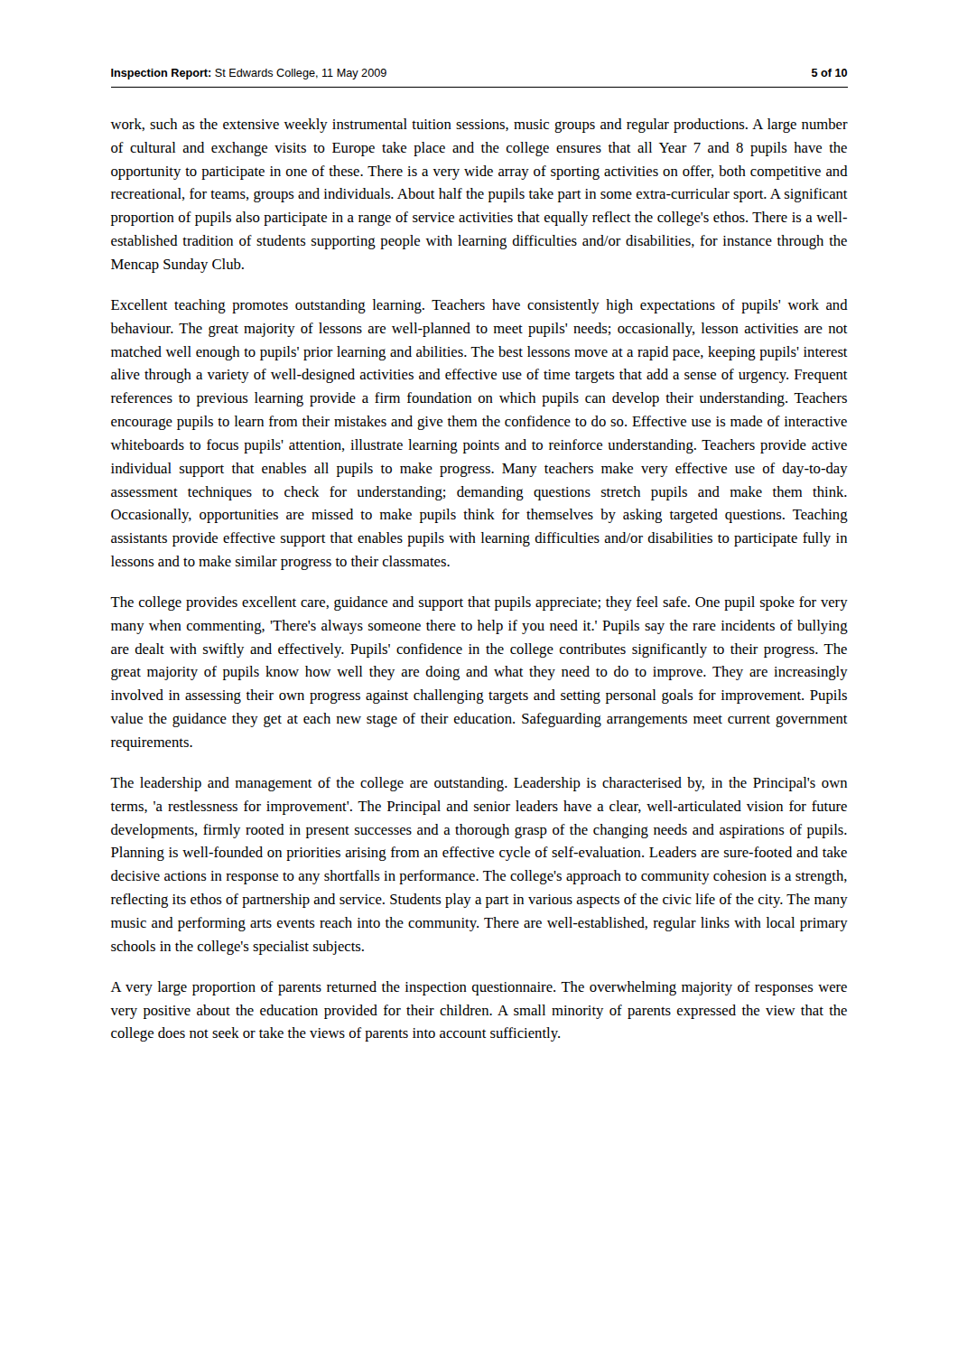Inspection Report: St Edwards College, 11 May 2009
5 of 10
work, such as the extensive weekly instrumental tuition sessions, music groups and regular productions. A large number of cultural and exchange visits to Europe take place and the college ensures that all Year 7 and 8 pupils have the opportunity to participate in one of these. There is a very wide array of sporting activities on offer, both competitive and recreational, for teams, groups and individuals. About half the pupils take part in some extra-curricular sport. A significant proportion of pupils also participate in a range of service activities that equally reflect the college's ethos. There is a well-established tradition of students supporting people with learning difficulties and/or disabilities, for instance through the Mencap Sunday Club.
Excellent teaching promotes outstanding learning. Teachers have consistently high expectations of pupils' work and behaviour. The great majority of lessons are well-planned to meet pupils' needs; occasionally, lesson activities are not matched well enough to pupils' prior learning and abilities. The best lessons move at a rapid pace, keeping pupils' interest alive through a variety of well-designed activities and effective use of time targets that add a sense of urgency. Frequent references to previous learning provide a firm foundation on which pupils can develop their understanding. Teachers encourage pupils to learn from their mistakes and give them the confidence to do so. Effective use is made of interactive whiteboards to focus pupils' attention, illustrate learning points and to reinforce understanding. Teachers provide active individual support that enables all pupils to make progress. Many teachers make very effective use of day-to-day assessment techniques to check for understanding; demanding questions stretch pupils and make them think. Occasionally, opportunities are missed to make pupils think for themselves by asking targeted questions. Teaching assistants provide effective support that enables pupils with learning difficulties and/or disabilities to participate fully in lessons and to make similar progress to their classmates.
The college provides excellent care, guidance and support that pupils appreciate; they feel safe. One pupil spoke for very many when commenting, 'There's always someone there to help if you need it.' Pupils say the rare incidents of bullying are dealt with swiftly and effectively. Pupils' confidence in the college contributes significantly to their progress. The great majority of pupils know how well they are doing and what they need to do to improve. They are increasingly involved in assessing their own progress against challenging targets and setting personal goals for improvement. Pupils value the guidance they get at each new stage of their education. Safeguarding arrangements meet current government requirements.
The leadership and management of the college are outstanding. Leadership is characterised by, in the Principal's own terms, 'a restlessness for improvement'. The Principal and senior leaders have a clear, well-articulated vision for future developments, firmly rooted in present successes and a thorough grasp of the changing needs and aspirations of pupils. Planning is well-founded on priorities arising from an effective cycle of self-evaluation. Leaders are sure-footed and take decisive actions in response to any shortfalls in performance. The college's approach to community cohesion is a strength, reflecting its ethos of partnership and service. Students play a part in various aspects of the civic life of the city. The many music and performing arts events reach into the community. There are well-established, regular links with local primary schools in the college's specialist subjects.
A very large proportion of parents returned the inspection questionnaire. The overwhelming majority of responses were very positive about the education provided for their children. A small minority of parents expressed the view that the college does not seek or take the views of parents into account sufficiently.